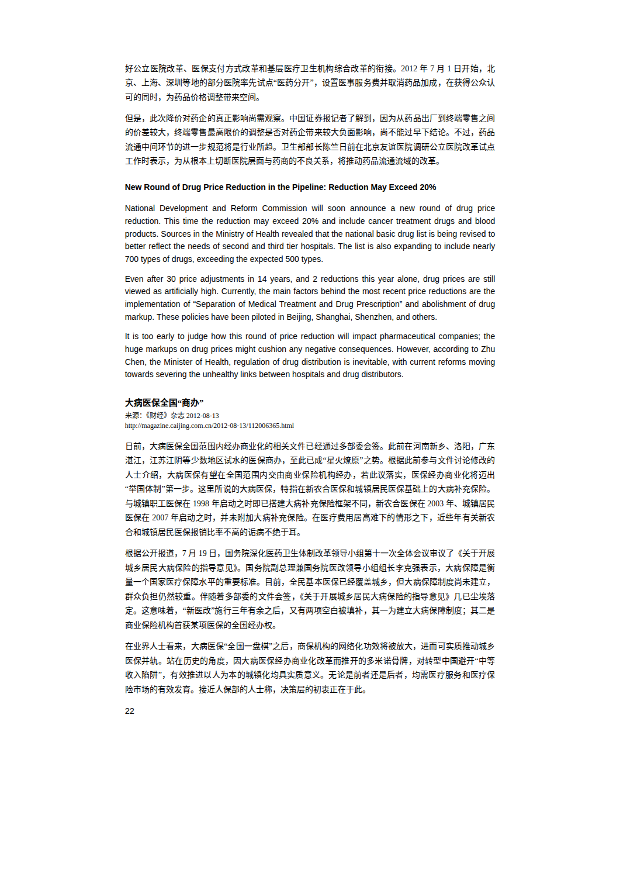好公立医院改革、医保支付方式改革和基层医疗卫生机构综合改革的衔接。2012 年 7 月 1 日开始，北京、上海、深圳等地的部分医院率先试点“医药分开”，设置医事服务费并取消药品加成，在获得公众认可的同时，为药品价格调整带来空间。
但是，此次降价对药企的真正影响尚需观察。中国证券报记者了解到，因为从药品出厂到终端零售之间的价差较大，终端零售最高限价的调整是否对药企带来较大负面影响，尚不能过早下结论。不过，药品流通中间环节的进一步规范将是行业所趋。卫生部部长陈竺日前在北京友谊医院调研公立医院改革试点工作时表示，为从根本上切断医院层面与药商的不良关系，将推动药品流通流域的改革。
New Round of Drug Price Reduction in the Pipeline: Reduction May Exceed 20%
National Development and Reform Commission will soon announce a new round of drug price reduction. This time the reduction may exceed 20% and include cancer treatment drugs and blood products. Sources in the Ministry of Health revealed that the national basic drug list is being revised to better reflect the needs of second and third tier hospitals. The list is also expanding to include nearly 700 types of drugs, exceeding the expected 500 types.
Even after 30 price adjustments in 14 years, and 2 reductions this year alone, drug prices are still viewed as artificially high. Currently, the main factors behind the most recent price reductions are the implementation of “Separation of Medical Treatment and Drug Prescription” and abolishment of drug markup. These policies have been piloted in Beijing, Shanghai, Shenzhen, and others.
It is too early to judge how this round of price reduction will impact pharmaceutical companies; the huge markups on drug prices might cushion any negative consequences. However, according to Zhu Chen, the Minister of Health, regulation of drug distribution is inevitable, with current reforms moving towards severing the unhealthy links between hospitals and drug distributors.
大病医保全国“商办”
来源：《财经》杂志 2012-08-13
http://magazine.caijing.com.cn/2012-08-13/112006365.html
日前，大病医保全国范围内经办商业化的相关文件已经通过多部委会签。此前在河南新乡、洛阳，广东湛江，江苏江阴等少数地区试水的医保商办，至此已成“星火燎原”之势。根据此前参与文件讨论修改的人士介绍，大病医保有望在全国范围内交由商业保险机构经办，若此议落实，医保经办商业化将迈出“举国体制”第一步。这里所说的大病医保，特指在新农合医保和城镇居民医保基础上的大病补充保险。与城镇职工医保在 1998 年启动之时即已搭建大病补充保险框架不同，新农合医保在 2003 年、城镇居民医保在 2007 年启动之时，并未附加大病补充保险。在医疗费用居高难下的情形之下，近些年有关新农合和城镇居民医保报销比率不高的诟病不绝于耳。
根据公开报道，7 月 19 日，国务院深化医药卫生体制改革领导小组第十一次全体会议审议了《关于开展城乡居民大病保险的指导意见》。国务院副总理兼国务院医改领导小组组长李克强表示，大病保障是衡量一个国家医疗保障水平的重要标准。目前，全民基本医保已经覆盖城乡，但大病保障制度尚未建立，群众负担仍然较重。伴随着多部委的文件会签，《关于开展城乡居民大病保险的指导意见》几已尘埃落定。这意味着，“新医改”施行三年有余之后，又有两项空白被填补，其一为建立大病保障制度；其二是商业保险机构首获某项医保的全国经办权。
在业界人士看来，大病医保“全国一盘棋”之后，商保机构的网络化功效将被放大，进而可实质推动城乡医保并轨。站在历史的角度，因大病医保经办商业化改革而推开的多米诺骨牌，对转型中国避开“中等收入陷阱”，有效推进以人为本的城镇化均具实质意义。无论是前者还是后者，均需医疗服务和医疗保险市场的有效发育。接近人保部的人士称，决策层的初衷正在于此。
22